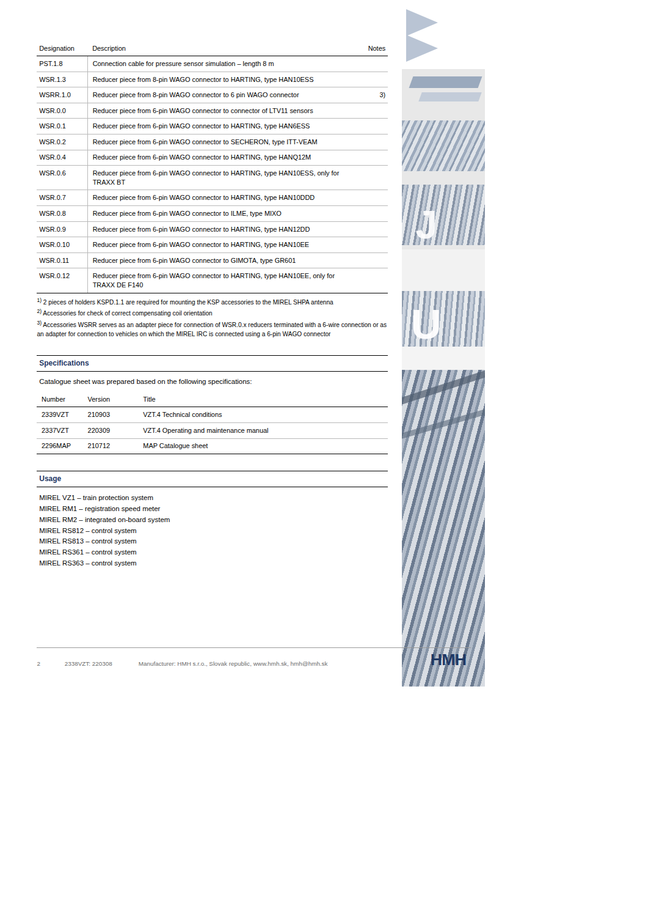J
U
| Designation | Description | Notes |
| --- | --- | --- |
| PST.1.8 | Connection cable for pressure sensor simulation – length 8 m | |
| WSR.1.3 | Reducer piece from 8-pin WAGO connector to HARTING, type HAN10ESS | |
| WSRR.1.0 | Reducer piece from 8-pin WAGO connector to 6 pin WAGO connector | 3) |
| WSR.0.0 | Reducer piece from 6-pin WAGO connector to connector of LTV11 sensors | |
| WSR.0.1 | Reducer piece from 6-pin WAGO connector to HARTING, type HAN6ESS | |
| WSR.0.2 | Reducer piece from 6-pin WAGO connector to SECHERON, type ITT-VEAM | |
| WSR.0.4 | Reducer piece from 6-pin WAGO connector to HARTING, type HANQ12M | |
| WSR.0.6 | Reducer piece from 6-pin WAGO connector to HARTING, type HAN10ESS, only for TRAXX BT | |
| WSR.0.7 | Reducer piece from 6-pin WAGO connector to HARTING, type HAN10DDD | |
| WSR.0.8 | Reducer piece from 6-pin WAGO connector to ILME, type MIXO | |
| WSR.0.9 | Reducer piece from 6-pin WAGO connector to HARTING, type HAN12DD | |
| WSR.0.10 | Reducer piece from 6-pin WAGO connector to HARTING, type HAN10EE | |
| WSR.0.11 | Reducer piece from 6-pin WAGO connector to GIMOTA, type GR601 | |
| WSR.0.12 | Reducer piece from 6-pin WAGO connector to HARTING, type HAN10EE, only for TRAXX DE F140 | |
1) 2 pieces of holders KSPD.1.1 are required for mounting the KSP accessories to the MIREL SHPA antenna
2) Accessories for check of correct compensating coil orientation
3) Accessories WSRR serves as an adapter piece for connection of WSR.0.x reducers terminated with a 6-wire connection or as an adapter for connection to vehicles on which the MIREL IRC is connected using a 6-pin WAGO connector
Specifications
Catalogue sheet was prepared based on the following specifications:
| Number | Version | Title |
| --- | --- | --- |
| 2339VZT | 210903 | VZT.4 Technical conditions |
| 2337VZT | 220309 | VZT.4 Operating and maintenance manual |
| 2296MAP | 210712 | MAP Catalogue sheet |
Usage
MIREL VZ1 – train protection system
MIREL RM1 – registration speed meter
MIREL RM2 – integrated on-board system
MIREL RS812 – control system
MIREL RS813 – control system
MIREL RS361 – control system
MIREL RS363 – control system
2 2338VZT: 220308 Manufacturer: HMH s.r.o., Slovak republic, www.hmh.sk, hmh@hmh.sk
HMH